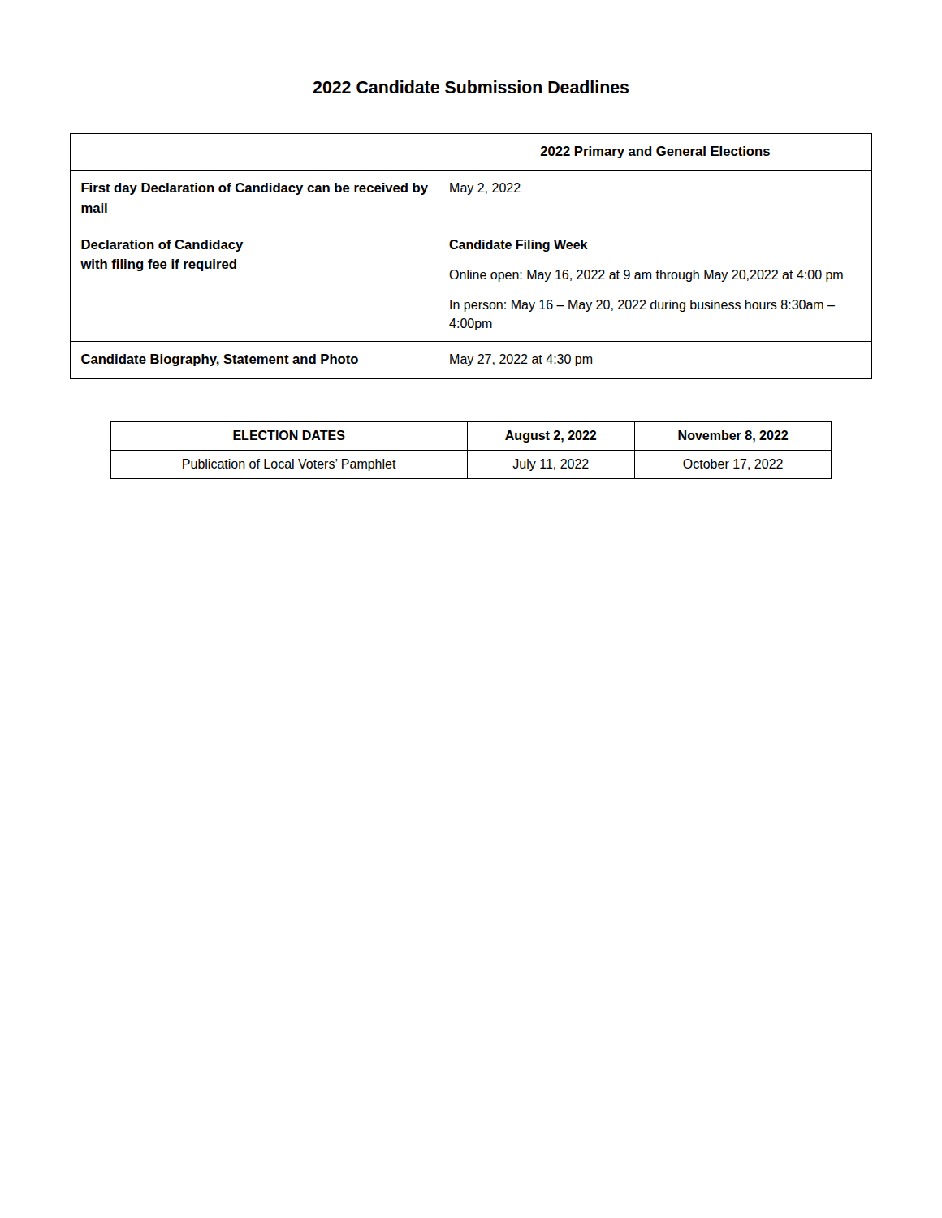2022 Candidate Submission Deadlines
| | 2022 Primary and General Elections |
| First day Declaration of Candidacy can be received by mail | May 2, 2022 |
| Declaration of Candidacy with filing fee if required | Candidate Filing Week Online open: May 16, 2022 at 9 am through May 20,2022 at 4:00 pm In person: May 16 – May 20, 2022 during business hours 8:30am – 4:00pm |
| Candidate Biography, Statement and Photo | May 27, 2022 at 4:30 pm |
| ELECTION DATES | August 2, 2022 | November 8, 2022 |
| --- | --- | --- |
| Publication of Local Voters’ Pamphlet | July 11, 2022 | October 17, 2022 |